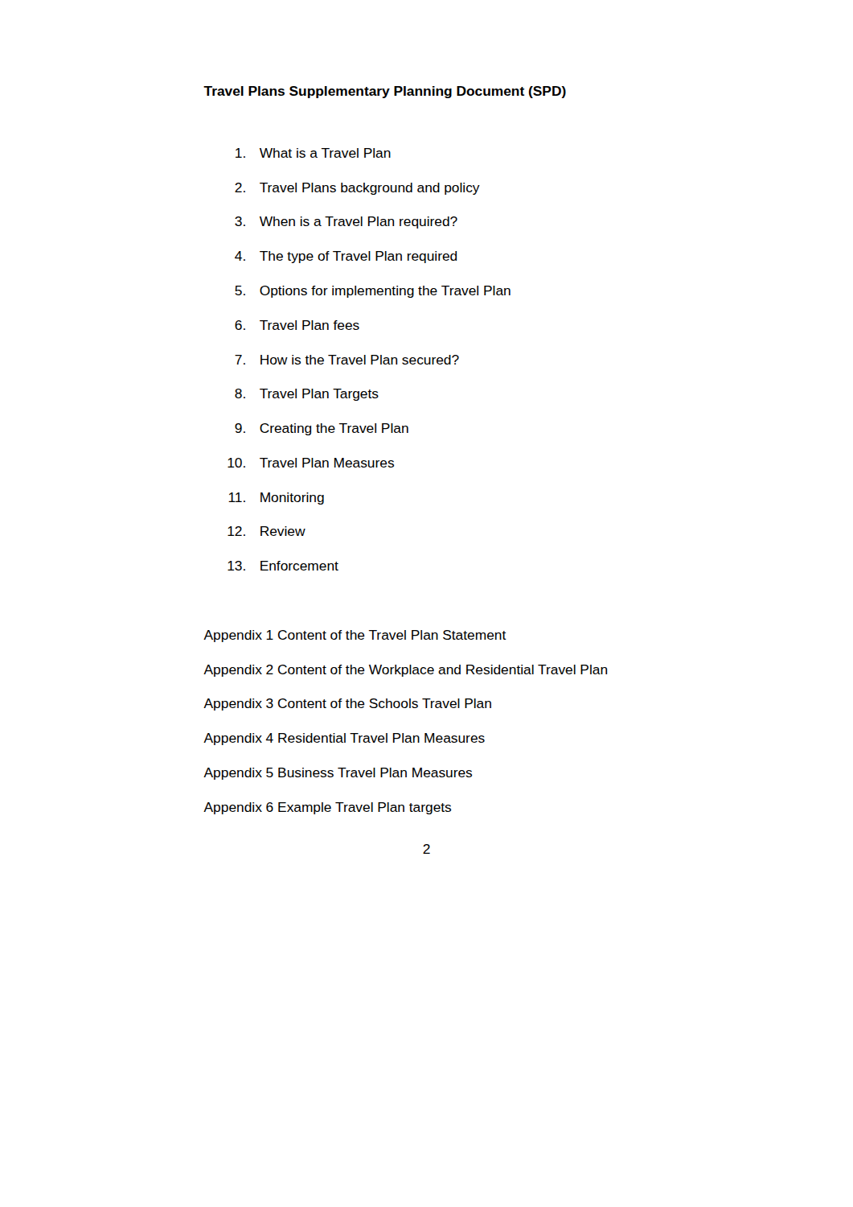Travel Plans Supplementary Planning Document (SPD)
What is a Travel Plan
Travel Plans background and policy
When is a Travel Plan required?
The type of Travel Plan required
Options for implementing the Travel Plan
Travel Plan fees
How is the Travel Plan secured?
Travel Plan Targets
Creating the Travel Plan
Travel Plan Measures
Monitoring
Review
Enforcement
Appendix 1 Content of the Travel Plan Statement
Appendix 2 Content of the Workplace and Residential Travel Plan
Appendix 3 Content of the Schools Travel Plan
Appendix 4 Residential Travel Plan Measures
Appendix 5 Business Travel Plan Measures
Appendix 6 Example Travel Plan targets
2